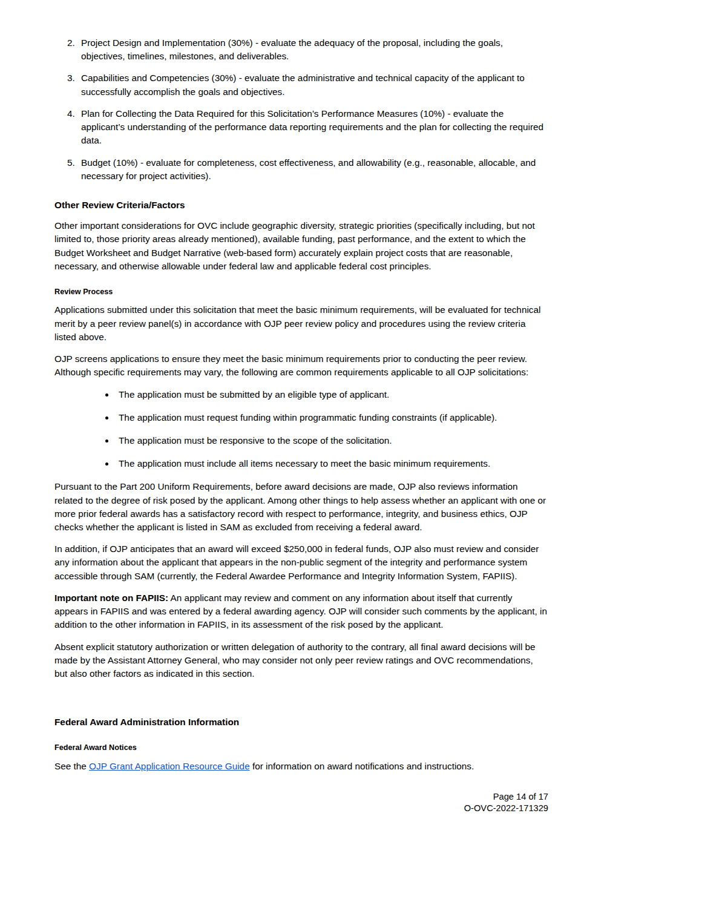Project Design and Implementation (30%) - evaluate the adequacy of the proposal, including the goals, objectives, timelines, milestones, and deliverables.
Capabilities and Competencies (30%) - evaluate the administrative and technical capacity of the applicant to successfully accomplish the goals and objectives.
Plan for Collecting the Data Required for this Solicitation’s Performance Measures (10%) - evaluate the applicant’s understanding of the performance data reporting requirements and the plan for collecting the required data.
Budget (10%) - evaluate for completeness, cost effectiveness, and allowability (e.g., reasonable, allocable, and necessary for project activities).
Other Review Criteria/Factors
Other important considerations for OVC include geographic diversity, strategic priorities (specifically including, but not limited to, those priority areas already mentioned), available funding, past performance, and the extent to which the Budget Worksheet and Budget Narrative (web-based form) accurately explain project costs that are reasonable, necessary, and otherwise allowable under federal law and applicable federal cost principles.
Review Process
Applications submitted under this solicitation that meet the basic minimum requirements, will be evaluated for technical merit by a peer review panel(s) in accordance with OJP peer review policy and procedures using the review criteria listed above.
OJP screens applications to ensure they meet the basic minimum requirements prior to conducting the peer review. Although specific requirements may vary, the following are common requirements applicable to all OJP solicitations:
The application must be submitted by an eligible type of applicant.
The application must request funding within programmatic funding constraints (if applicable).
The application must be responsive to the scope of the solicitation.
The application must include all items necessary to meet the basic minimum requirements.
Pursuant to the Part 200 Uniform Requirements, before award decisions are made, OJP also reviews information related to the degree of risk posed by the applicant. Among other things to help assess whether an applicant with one or more prior federal awards has a satisfactory record with respect to performance, integrity, and business ethics, OJP checks whether the applicant is listed in SAM as excluded from receiving a federal award.
In addition, if OJP anticipates that an award will exceed $250,000 in federal funds, OJP also must review and consider any information about the applicant that appears in the non-public segment of the integrity and performance system accessible through SAM (currently, the Federal Awardee Performance and Integrity Information System, FAPIIS).
Important note on FAPIIS: An applicant may review and comment on any information about itself that currently appears in FAPIIS and was entered by a federal awarding agency. OJP will consider such comments by the applicant, in addition to the other information in FAPIIS, in its assessment of the risk posed by the applicant.
Absent explicit statutory authorization or written delegation of authority to the contrary, all final award decisions will be made by the Assistant Attorney General, who may consider not only peer review ratings and OVC recommendations, but also other factors as indicated in this section.
Federal Award Administration Information
Federal Award Notices
See the OJP Grant Application Resource Guide for information on award notifications and instructions.
Page 14 of 17
O-OVC-2022-171329